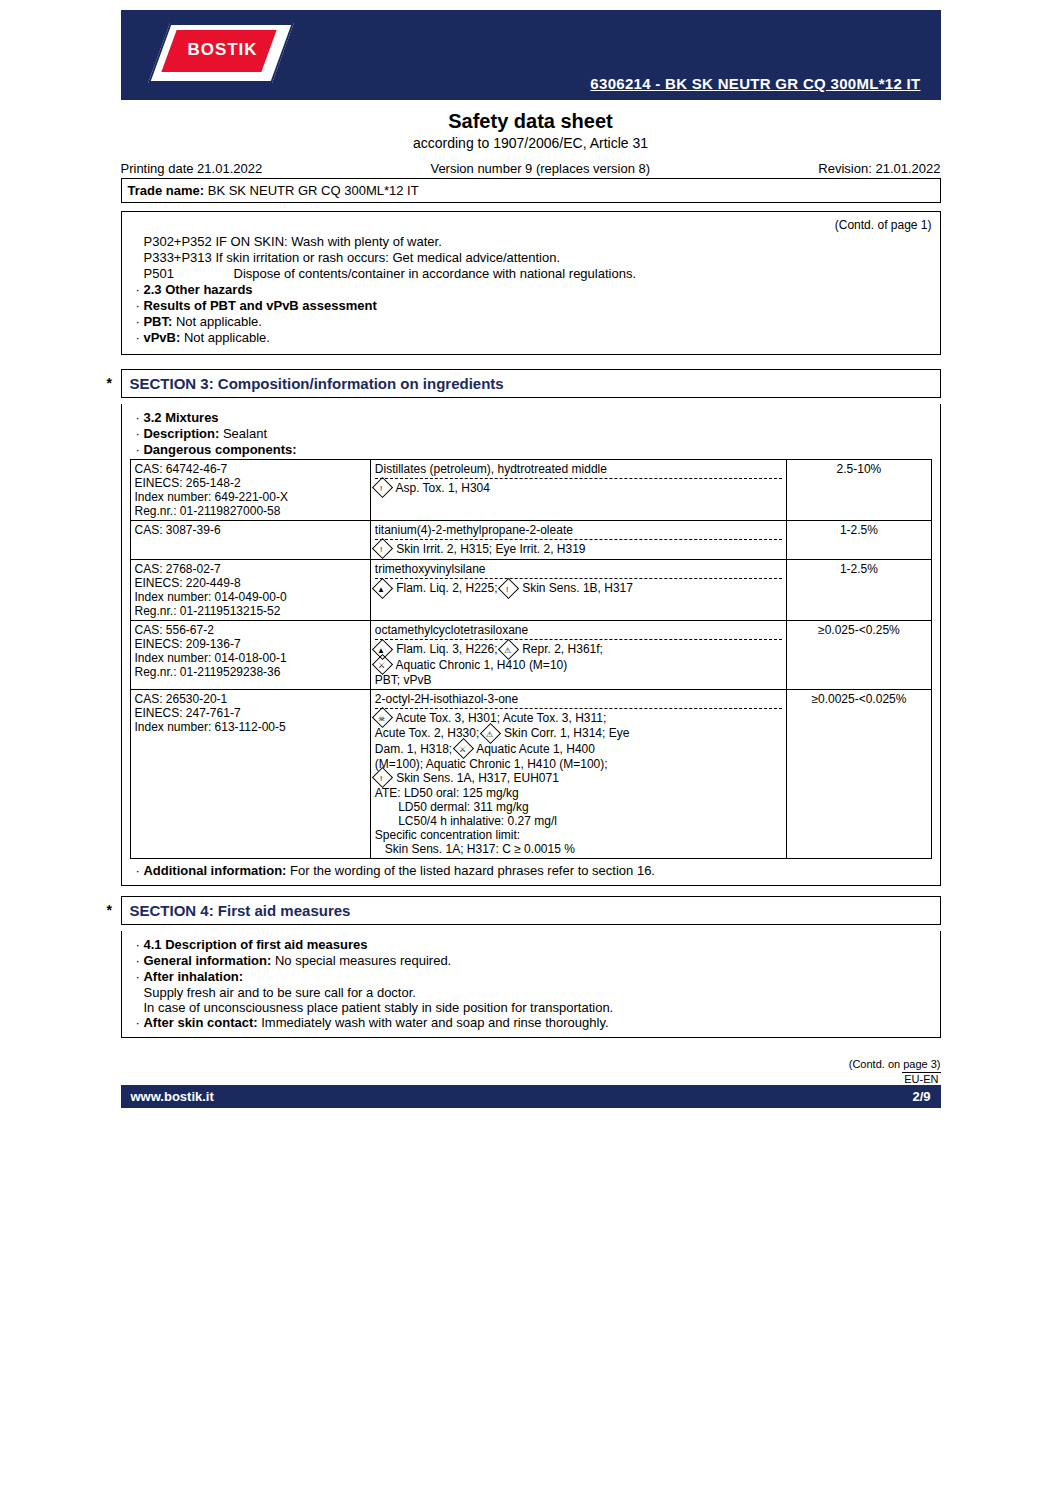BOSTIK
6306214 - BK SK NEUTR GR CQ 300ML*12 IT
Safety data sheet
according to 1907/2006/EC, Article 31
Printing date 21.01.2022
Version number 9 (replaces version 8)
Revision: 21.01.2022
Trade name: BK SK NEUTR GR CQ 300ML*12 IT
(Contd. of page 1)
P302+P352 IF ON SKIN: Wash with plenty of water.
P333+P313 If skin irritation or rash occurs: Get medical advice/attention.
P501 Dispose of contents/container in accordance with national regulations.
2.3 Other hazards
Results of PBT and vPvB assessment
PBT: Not applicable.
vPvB: Not applicable.
*
SECTION 3: Composition/information on ingredients
3.2 Mixtures
Description: Sealant
Dangerous components:
| CAS: 64742-46-7 EINECS: 265-148-2 Index number: 649-221-00-X Reg.nr.: 01-2119827000-58 | Distillates (petroleum), hydtrotreated middle ! Asp. Tox. 1, H304 | 2.5-10% |
| CAS: 3087-39-6 | titanium(4)-2-methylpropane-2-oleate ! Skin Irrit. 2, H315; Eye Irrit. 2, H319 | 1-2.5% |
| CAS: 2768-02-7 EINECS: 220-449-8 Index number: 014-049-00-0 Reg.nr.: 01-2119513215-52 | trimethoxyvinylsilane ▲ Flam. Liq. 2, H225; ! Skin Sens. 1B, H317 | 1-2.5% |
| CAS: 556-67-2 EINECS: 209-136-7 Index number: 014-018-00-1 Reg.nr.: 01-2119529238-36 | octamethylcyclotetrasiloxane ▲ Flam. Liq. 3, H226; ⚠ Repr. 2, H361f; ⚔ Aquatic Chronic 1, H410 (M=10) PBT; vPvB | ≥0.025-<0.25% |
| CAS: 26530-20-1 EINECS: 247-761-7 Index number: 613-112-00-5 | 2-octyl-2H-isothiazol-3-one ☠ Acute Tox. 3, H301; Acute Tox. 3, H311; Acute Tox. 2, H330; ⚠ Skin Corr. 1, H314; Eye Dam. 1, H318; ⚔ Aquatic Acute 1, H400 (M=100); Aquatic Chronic 1, H410 (M=100); ! Skin Sens. 1A, H317, EUH071 ATE: LD50 oral: 125 mg/kg LD50 dermal: 311 mg/kg LC50/4 h inhalative: 0.27 mg/l Specific concentration limit: Skin Sens. 1A; H317: C ≥ 0.0015 % | ≥0.0025-<0.025% |
Additional information: For the wording of the listed hazard phrases refer to section 16.
*
SECTION 4: First aid measures
4.1 Description of first aid measures
General information: No special measures required.
After inhalation:
Supply fresh air and to be sure call for a doctor.
In case of unconsciousness place patient stably in side position for transportation.
After skin contact: Immediately wash with water and soap and rinse thoroughly.
(Contd. on page 3)
EU-EN
www.bostik.it 2/9